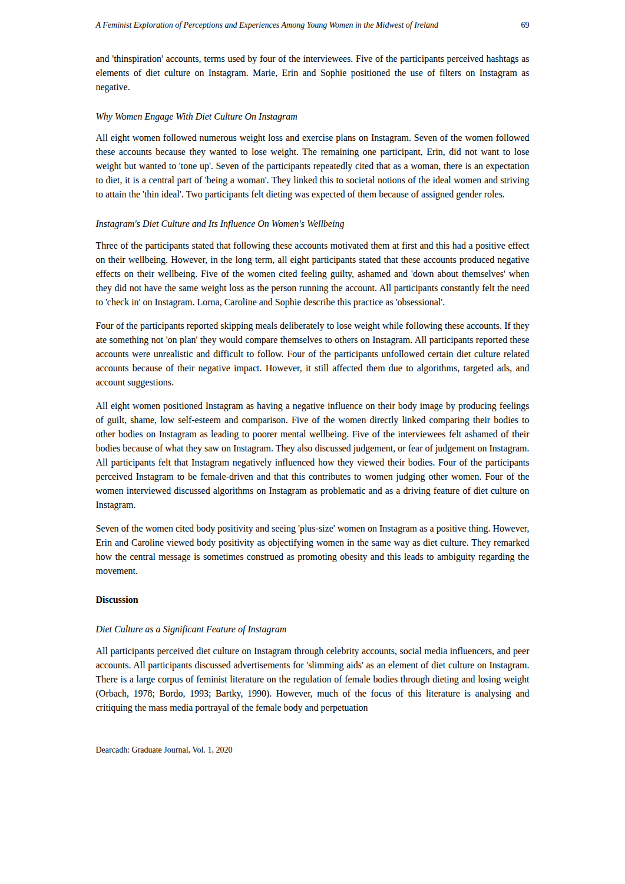A Feminist Exploration of Perceptions and Experiences Among Young Women in the Midwest of Ireland 69
and 'thinspiration' accounts, terms used by four of the interviewees. Five of the participants perceived hashtags as elements of diet culture on Instagram. Marie, Erin and Sophie positioned the use of filters on Instagram as negative.
Why Women Engage With Diet Culture On Instagram
All eight women followed numerous weight loss and exercise plans on Instagram. Seven of the women followed these accounts because they wanted to lose weight. The remaining one participant, Erin, did not want to lose weight but wanted to 'tone up'. Seven of the participants repeatedly cited that as a woman, there is an expectation to diet, it is a central part of 'being a woman'. They linked this to societal notions of the ideal women and striving to attain the 'thin ideal'. Two participants felt dieting was expected of them because of assigned gender roles.
Instagram's Diet Culture and Its Influence On Women's Wellbeing
Three of the participants stated that following these accounts motivated them at first and this had a positive effect on their wellbeing. However, in the long term, all eight participants stated that these accounts produced negative effects on their wellbeing. Five of the women cited feeling guilty, ashamed and 'down about themselves' when they did not have the same weight loss as the person running the account. All participants constantly felt the need to 'check in' on Instagram. Lorna, Caroline and Sophie describe this practice as 'obsessional'.
Four of the participants reported skipping meals deliberately to lose weight while following these accounts. If they ate something not 'on plan' they would compare themselves to others on Instagram. All participants reported these accounts were unrealistic and difficult to follow. Four of the participants unfollowed certain diet culture related accounts because of their negative impact. However, it still affected them due to algorithms, targeted ads, and account suggestions.
All eight women positioned Instagram as having a negative influence on their body image by producing feelings of guilt, shame, low self-esteem and comparison. Five of the women directly linked comparing their bodies to other bodies on Instagram as leading to poorer mental wellbeing. Five of the interviewees felt ashamed of their bodies because of what they saw on Instagram. They also discussed judgement, or fear of judgement on Instagram. All participants felt that Instagram negatively influenced how they viewed their bodies. Four of the participants perceived Instagram to be female-driven and that this contributes to women judging other women. Four of the women interviewed discussed algorithms on Instagram as problematic and as a driving feature of diet culture on Instagram.
Seven of the women cited body positivity and seeing 'plus-size' women on Instagram as a positive thing. However, Erin and Caroline viewed body positivity as objectifying women in the same way as diet culture. They remarked how the central message is sometimes construed as promoting obesity and this leads to ambiguity regarding the movement.
Discussion
Diet Culture as a Significant Feature of Instagram
All participants perceived diet culture on Instagram through celebrity accounts, social media influencers, and peer accounts. All participants discussed advertisements for 'slimming aids' as an element of diet culture on Instagram. There is a large corpus of feminist literature on the regulation of female bodies through dieting and losing weight (Orbach, 1978; Bordo, 1993; Bartky, 1990). However, much of the focus of this literature is analysing and critiquing the mass media portrayal of the female body and perpetuation
Dearcadh: Graduate Journal, Vol. 1, 2020